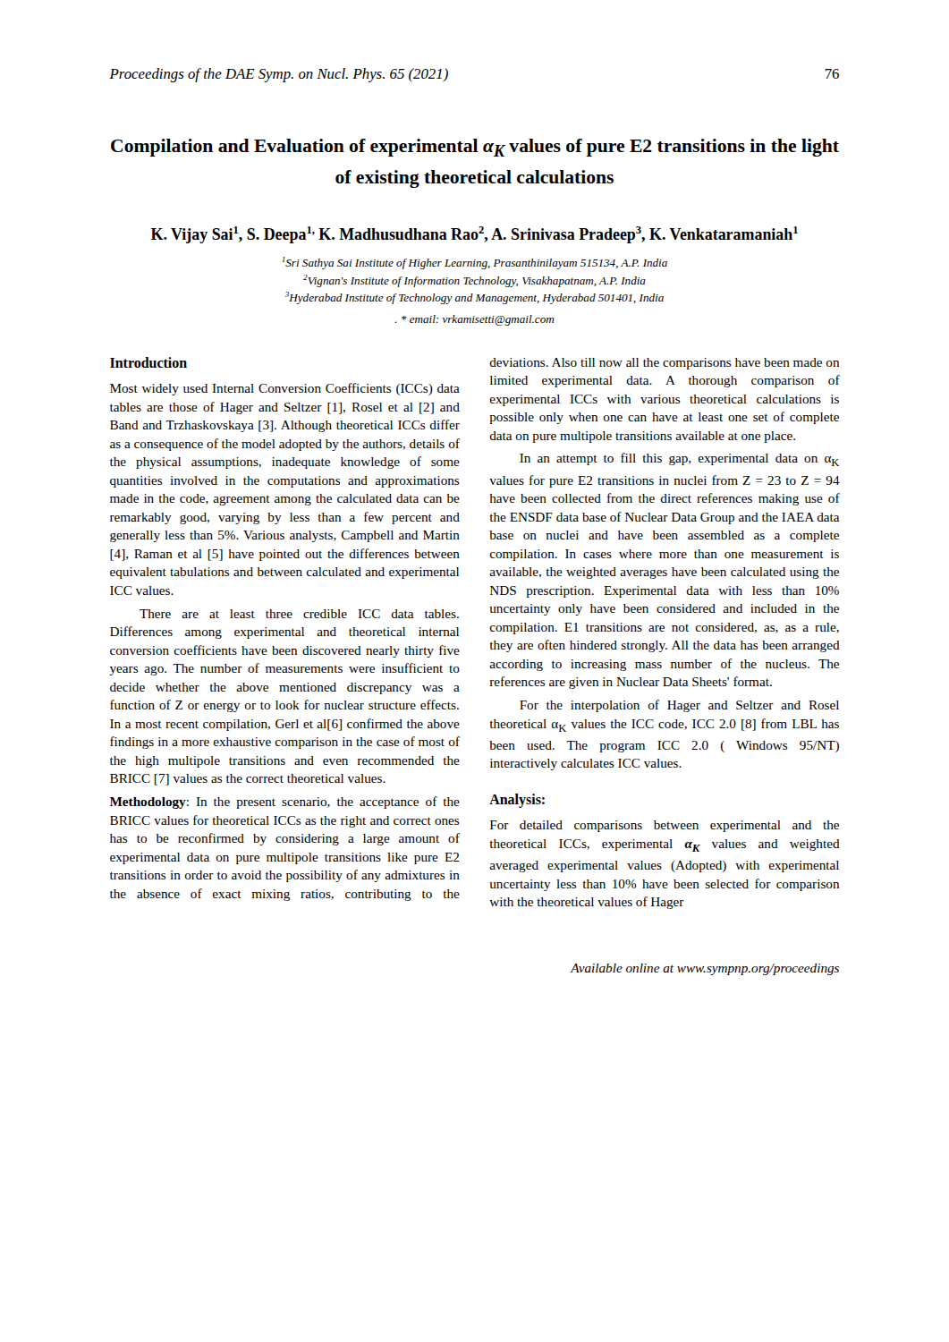Proceedings of the DAE Symp. on Nucl. Phys. 65 (2021) 76
Compilation and Evaluation of experimental αK values of pure E2 transitions in the light of existing theoretical calculations
K. Vijay Sai1, S. Deepa1, K. Madhusudhana Rao2, A. Srinivasa Pradeep3, K. Venkataramaniah1
1Sri Sathya Sai Institute of Higher Learning, Prasanthinilayam 515134, A.P. India
2Vignan's Institute of Information Technology, Visakhapatnam, A.P. India
3Hyderabad Institute of Technology and Management, Hyderabad 501401, India
. * email: vrkamisetti@gmail.com
Introduction
Most widely used Internal Conversion Coefficients (ICCs) data tables are those of Hager and Seltzer [1], Rosel et al [2] and Band and Trzhaskovskaya [3]. Although theoretical ICCs differ as a consequence of the model adopted by the authors, details of the physical assumptions, inadequate knowledge of some quantities involved in the computations and approximations made in the code, agreement among the calculated data can be remarkably good, varying by less than a few percent and generally less than 5%. Various analysts, Campbell and Martin [4], Raman et al [5] have pointed out the differences between equivalent tabulations and between calculated and experimental ICC values.
There are at least three credible ICC data tables. Differences among experimental and theoretical internal conversion coefficients have been discovered nearly thirty five years ago. The number of measurements were insufficient to decide whether the above mentioned discrepancy was a function of Z or energy or to look for nuclear structure effects. In a most recent compilation, Gerl et al[6] confirmed the above findings in a more exhaustive comparison in the case of most of the high multipole transitions and even recommended the BRICC [7] values as the correct theoretical values.
Methodology: In the present scenario, the acceptance of the BRICC values for theoretical ICCs as the right and correct ones has to be reconfirmed by considering a large amount of experimental data on pure multipole transitions like pure E2 transitions in order to avoid the possibility of any admixtures in the absence of exact mixing ratios, contributing to the deviations. Also till now all the comparisons have been made on limited experimental data. A thorough comparison of experimental ICCs with various theoretical calculations is possible only when one can have at least one set of complete data on pure multipole transitions available at one place.
In an attempt to fill this gap, experimental data on αK values for pure E2 transitions in nuclei from Z = 23 to Z = 94 have been collected from the direct references making use of the ENSDF data base of Nuclear Data Group and the IAEA data base on nuclei and have been assembled as a complete compilation. In cases where more than one measurement is available, the weighted averages have been calculated using the NDS prescription. Experimental data with less than 10% uncertainty only have been considered and included in the compilation. E1 transitions are not considered, as, as a rule, they are often hindered strongly. All the data has been arranged according to increasing mass number of the nucleus. The references are given in Nuclear Data Sheets' format.
For the interpolation of Hager and Seltzer and Rosel theoretical αK values the ICC code, ICC 2.0 [8] from LBL has been used. The program ICC 2.0 ( Windows 95/NT) interactively calculates ICC values.
Analysis:
For detailed comparisons between experimental and the theoretical ICCs, experimental αK values and weighted averaged experimental values (Adopted) with experimental uncertainty less than 10% have been selected for comparison with the theoretical values of Hager
Available online at www.sympnp.org/proceedings